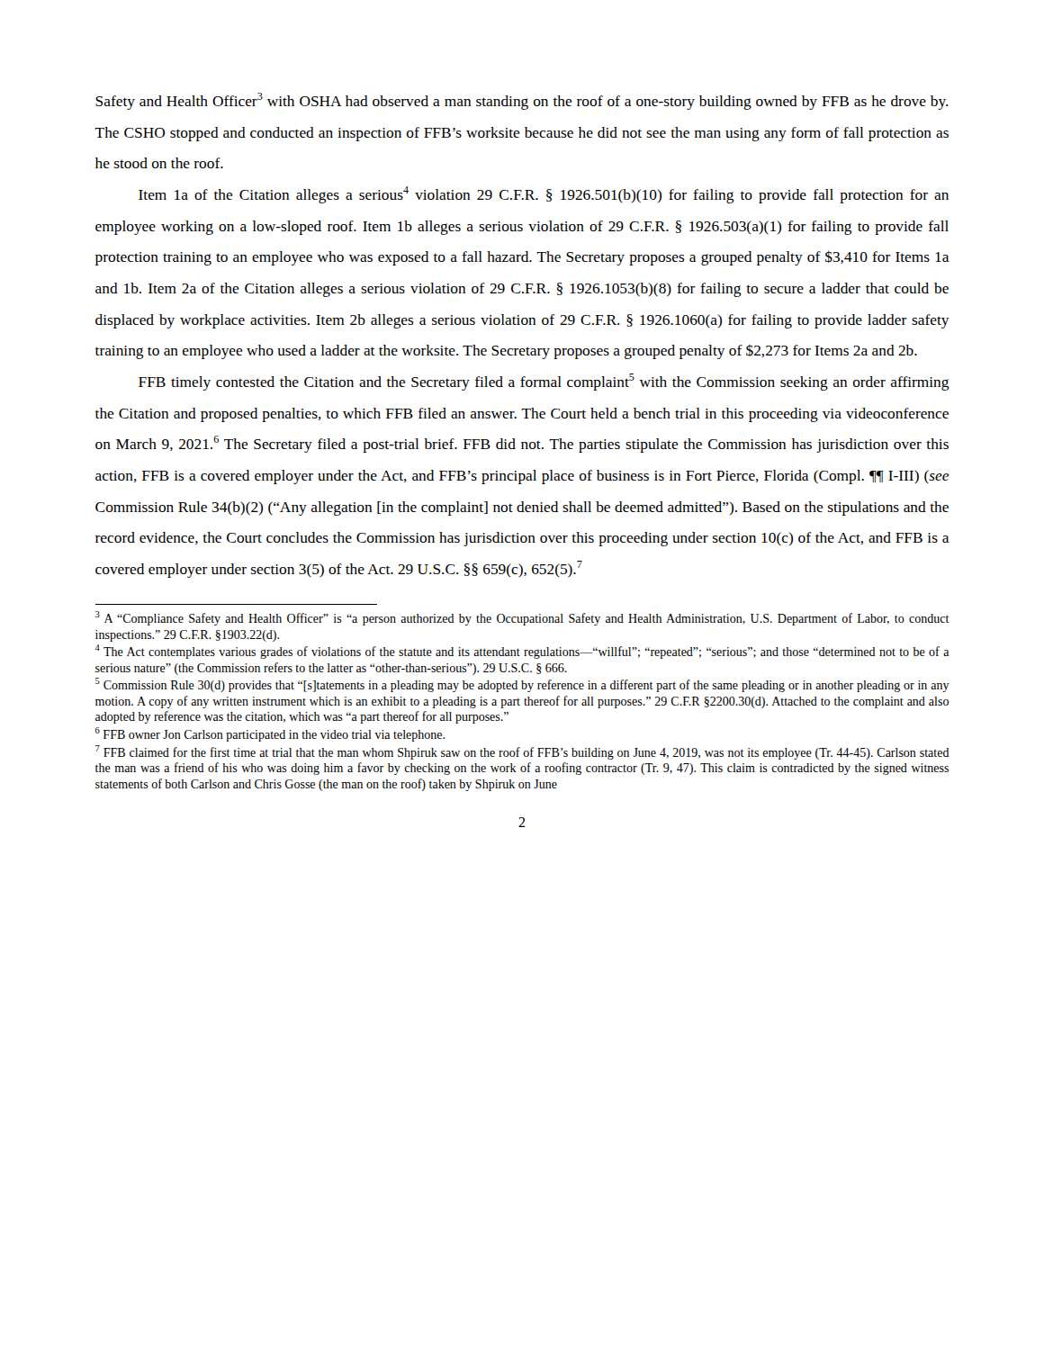Safety and Health Officer3 with OSHA had observed a man standing on the roof of a one-story building owned by FFB as he drove by. The CSHO stopped and conducted an inspection of FFB’s worksite because he did not see the man using any form of fall protection as he stood on the roof.
Item 1a of the Citation alleges a serious4 violation 29 C.F.R. § 1926.501(b)(10) for failing to provide fall protection for an employee working on a low-sloped roof. Item 1b alleges a serious violation of 29 C.F.R. § 1926.503(a)(1) for failing to provide fall protection training to an employee who was exposed to a fall hazard. The Secretary proposes a grouped penalty of $3,410 for Items 1a and 1b. Item 2a of the Citation alleges a serious violation of 29 C.F.R. § 1926.1053(b)(8) for failing to secure a ladder that could be displaced by workplace activities. Item 2b alleges a serious violation of 29 C.F.R. § 1926.1060(a) for failing to provide ladder safety training to an employee who used a ladder at the worksite. The Secretary proposes a grouped penalty of $2,273 for Items 2a and 2b.
FFB timely contested the Citation and the Secretary filed a formal complaint5 with the Commission seeking an order affirming the Citation and proposed penalties, to which FFB filed an answer. The Court held a bench trial in this proceeding via videoconference on March 9, 2021.6 The Secretary filed a post-trial brief. FFB did not. The parties stipulate the Commission has jurisdiction over this action, FFB is a covered employer under the Act, and FFB’s principal place of business is in Fort Pierce, Florida (Compl. ¶¶ I-III) (see Commission Rule 34(b)(2) (“Any allegation [in the complaint] not denied shall be deemed admitted”). Based on the stipulations and the record evidence, the Court concludes the Commission has jurisdiction over this proceeding under section 10(c) of the Act, and FFB is a covered employer under section 3(5) of the Act. 29 U.S.C. §§ 659(c), 652(5).7
3 A “Compliance Safety and Health Officer” is “a person authorized by the Occupational Safety and Health Administration, U.S. Department of Labor, to conduct inspections.” 29 C.F.R. §1903.22(d).
4 The Act contemplates various grades of violations of the statute and its attendant regulations—“willful”; “repeated”; “serious”; and those “determined not to be of a serious nature” (the Commission refers to the latter as “other-than-serious”). 29 U.S.C. § 666.
5 Commission Rule 30(d) provides that “[s]tatements in a pleading may be adopted by reference in a different part of the same pleading or in another pleading or in any motion. A copy of any written instrument which is an exhibit to a pleading is a part thereof for all purposes.” 29 C.F.R §2200.30(d). Attached to the complaint and also adopted by reference was the citation, which was “a part thereof for all purposes.”
6 FFB owner Jon Carlson participated in the video trial via telephone.
7 FFB claimed for the first time at trial that the man whom Shpiruk saw on the roof of FFB’s building on June 4, 2019, was not its employee (Tr. 44-45). Carlson stated the man was a friend of his who was doing him a favor by checking on the work of a roofing contractor (Tr. 9, 47). This claim is contradicted by the signed witness statements of both Carlson and Chris Gosse (the man on the roof) taken by Shpiruk on June
2